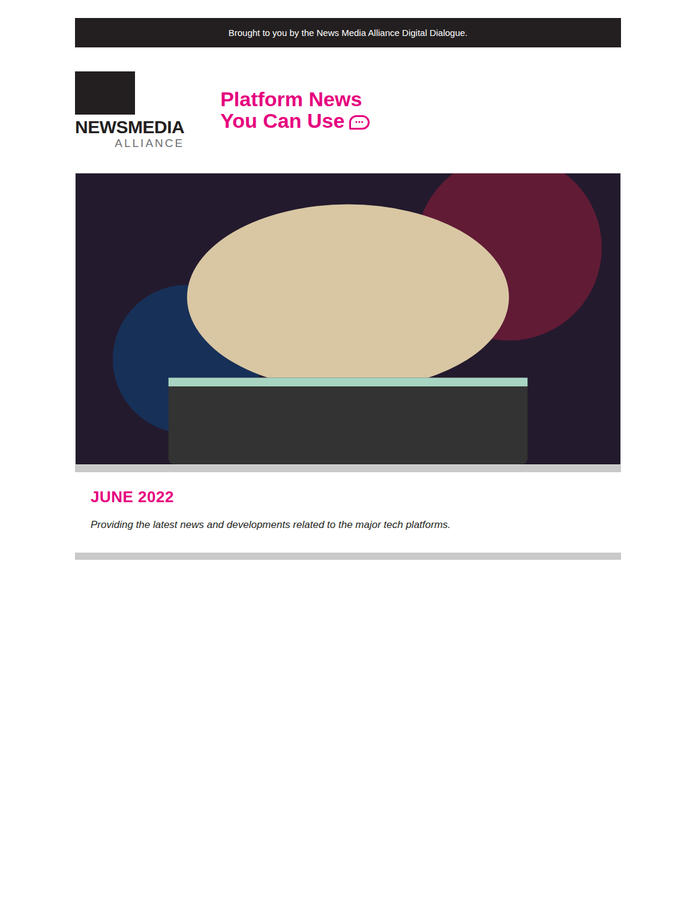Brought to you by the News Media Alliance Digital Dialogue.
NEWS MEDIA
ALLIANCE
Platform News
You Can Use
JUNE 2022
Providing the latest news and developments related to the major tech platforms.